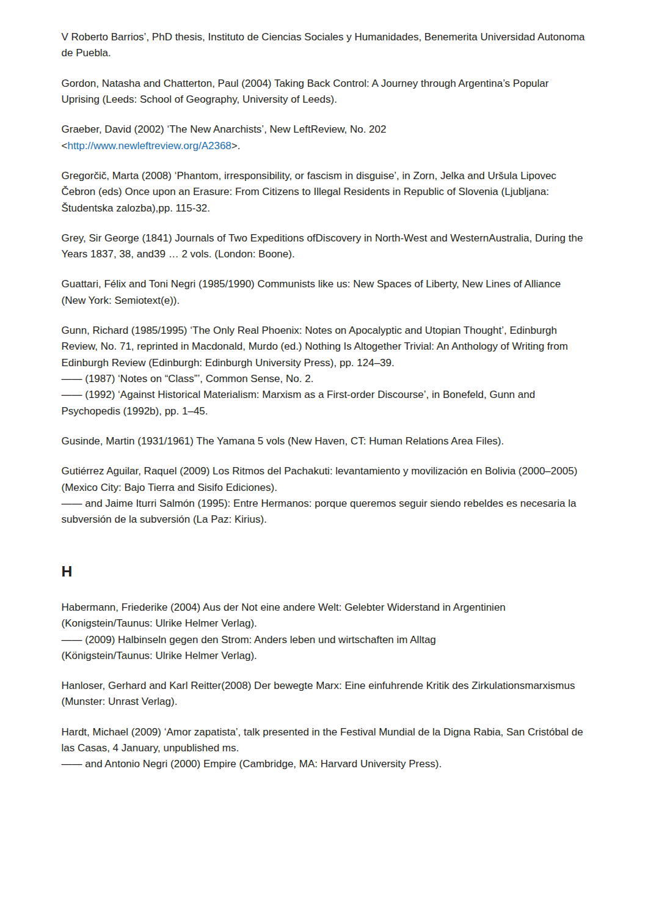V Roberto Barrios’, PhD thesis, Instituto de Ciencias Sociales y Humanidades, Benemerita Universidad Autonoma de Puebla.
Gordon, Natasha and Chatterton, Paul (2004) Taking Back Control: A Journey through Argentina’s Popular Uprising (Leeds: School of Geography, University of Leeds).
Graeber, David (2002) ‘The New Anarchists’, New LeftReview, No. 202
<http://www.newleftreview.org/A2368>.
Gregorčič, Marta (2008) ‘Phantom, irresponsibility, or fascism in disguise’, in Zorn, Jelka and Uršula Lipovec Čebron (eds) Once upon an Erasure: From Citizens to Illegal Residents in Republic of Slovenia (Ljubljana: Študentska zalozba),pp. 115-32.
Grey, Sir George (1841) Journals of Two Expeditions ofDiscovery in North-West and WesternAustralia, During the Years 1837, 38, and39 … 2 vols. (London: Boone).
Guattari, Félix and Toni Negri (1985/1990) Communists like us: New Spaces of Liberty, New Lines of Alliance (New York: Semiotext(e)).
Gunn, Richard (1985/1995) ‘The Only Real Phoenix: Notes on Apocalyptic and Utopian Thought’, Edinburgh Review, No. 71, reprinted in Macdonald, Murdo (ed.) Nothing Is Altogether Trivial: An Anthology of Writing from Edinburgh Review (Edinburgh: Edinburgh University Press), pp. 124–39.
—— (1987) ‘Notes on “Class”’, Common Sense, No. 2.
—— (1992) ‘Against Historical Materialism: Marxism as a First-order Discourse’, in Bonefeld, Gunn and Psychopedis (1992b), pp. 1–45.
Gusinde, Martin (1931/1961) The Yamana 5 vols (New Haven, CT: Human Relations Area Files).
Gutiérrez Aguilar, Raquel (2009) Los Ritmos del Pachakuti: levantamiento y movilización en Bolivia (2000–2005) (Mexico City: Bajo Tierra and Sisifo Ediciones).
—— and Jaime Iturri Salmón (1995): Entre Hermanos: porque queremos seguir siendo rebeldes es necesaria la subversión de la subversión (La Paz: Kirius).
H
Habermann, Friederike (2004) Aus der Not eine andere Welt: Gelebter Widerstand in Argentinien (Konigstein/Taunus: Ulrike Helmer Verlag).
—— (2009) Halbinseln gegen den Strom: Anders leben und wirtschaften im Alltag
(Königstein/Taunus: Ulrike Helmer Verlag).
Hanloser, Gerhard and Karl Reitter(2008) Der bewegte Marx: Eine einfuhrende Kritik des Zirkulationsmarxismus (Munster: Unrast Verlag).
Hardt, Michael (2009) ‘Amor zapatista’, talk presented in the Festival Mundial de la Digna Rabia, San Cristóbal de las Casas, 4 January, unpublished ms.
—— and Antonio Negri (2000) Empire (Cambridge, MA: Harvard University Press).